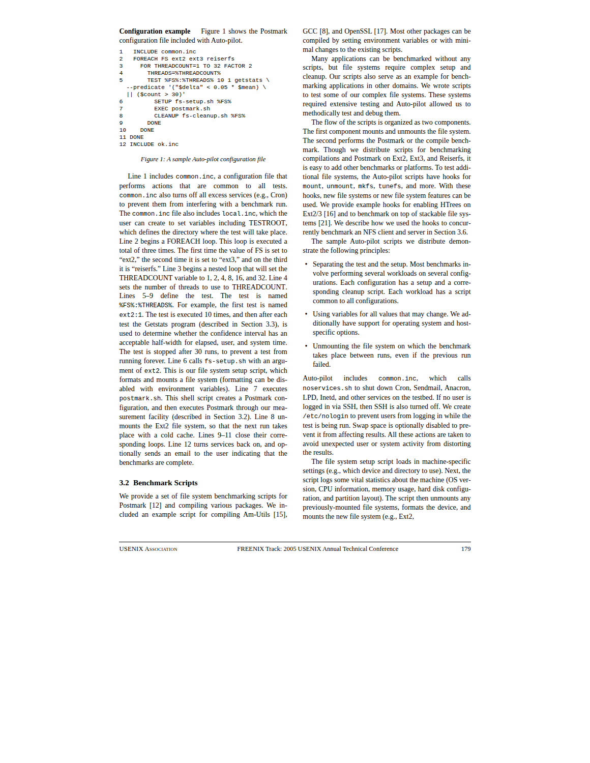Configuration example Figure 1 shows the Postmark configuration file included with Auto-pilot.
1   INCLUDE common.inc
2   FOREACH FS ext2 ext3 reiserfs
3     FOR THREADCOUNT=1 TO 32 FACTOR 2
4       THREADS=%THREADCOUNT%
5       TEST %FS%:%THREADS% 10 1 getstats \
  --predicate '("$delta" < 0.05 * $mean) \
  || ($count > 30)'
6         SETUP fs-setup.sh %FS%
7         EXEC postmark.sh
8         CLEANUP fs-cleanup.sh %FS%
9       DONE
10    DONE
11 DONE
12 INCLUDE ok.inc
Figure 1: A sample Auto-pilot configuration file
Line 1 includes common.inc, a configuration file that performs actions that are common to all tests. common.inc also turns off all excess services (e.g., Cron) to prevent them from interfering with a benchmark run. The common.inc file also includes local.inc, which the user can create to set variables including TESTROOT, which defines the directory where the test will take place. Line 2 begins a FOREACH loop. This loop is executed a total of three times. The first time the value of FS is set to “ext2,” the second time it is set to “ext3,” and on the third it is “reiserfs.” Line 3 begins a nested loop that will set the THREADCOUNT variable to 1, 2, 4, 8, 16, and 32. Line 4 sets the number of threads to use to THREADCOUNT. Lines 5–9 define the test. The test is named %FS%:%THREADS%. For example, the first test is named ext2:1. The test is executed 10 times, and then after each test the Getstats program (described in Section 3.3), is used to determine whether the confidence interval has an acceptable half-width for elapsed, user, and system time. The test is stopped after 30 runs, to prevent a test from running forever. Line 6 calls fs-setup.sh with an argument of ext2. This is our file system setup script, which formats and mounts a file system (formatting can be disabled with environment variables). Line 7 executes postmark.sh. This shell script creates a Postmark configuration, and then executes Postmark through our measurement facility (described in Section 3.2). Line 8 unmounts the Ext2 file system, so that the next run takes place with a cold cache. Lines 9–11 close their corresponding loops. Line 12 turns services back on, and optionally sends an email to the user indicating that the benchmarks are complete.
3.2 Benchmark Scripts
We provide a set of file system benchmarking scripts for Postmark [12] and compiling various packages. We included an example script for compiling Am-Utils [15], GCC [8], and OpenSSL [17]. Most other packages can be compiled by setting environment variables or with minimal changes to the existing scripts.
Many applications can be benchmarked without any scripts, but file systems require complex setup and cleanup. Our scripts also serve as an example for benchmarking applications in other domains. We wrote scripts to test some of our complex file systems. These systems required extensive testing and Auto-pilot allowed us to methodically test and debug them.
The flow of the scripts is organized as two components. The first component mounts and unmounts the file system. The second performs the Postmark or the compile benchmark. Though we distribute scripts for benchmarking compilations and Postmark on Ext2, Ext3, and Reiserfs, it is easy to add other benchmarks or platforms. To test additional file systems, the Auto-pilot scripts have hooks for mount, unmount, mkfs, tunefs, and more. With these hooks, new file systems or new file system features can be used. We provide example hooks for enabling HTrees on Ext2/3 [16] and to benchmark on top of stackable file systems [21]. We describe how we used the hooks to concurrently benchmark an NFS client and server in Section 3.6.
The sample Auto-pilot scripts we distribute demonstrate the following principles:
Separating the test and the setup. Most benchmarks involve performing several workloads on several configurations. Each configuration has a setup and a corresponding cleanup script. Each workload has a script common to all configurations.
Using variables for all values that may change. We additionally have support for operating system and host-specific options.
Unmounting the file system on which the benchmark takes place between runs, even if the previous run failed.
Auto-pilot includes common.inc, which calls noservices.sh to shut down Cron, Sendmail, Anacron, LPD, Inetd, and other services on the testbed. If no user is logged in via SSH, then SSH is also turned off. We create /etc/nologin to prevent users from logging in while the test is being run. Swap space is optionally disabled to prevent it from affecting results. All these actions are taken to avoid unexpected user or system activity from distorting the results.
The file system setup script loads in machine-specific settings (e.g., which device and directory to use). Next, the script logs some vital statistics about the machine (OS version, CPU information, memory usage, hard disk configuration, and partition layout). The script then unmounts any previously-mounted file systems, formats the device, and mounts the new file system (e.g., Ext2,
USENIX Association
FREENIX Track: 2005 USENIX Annual Technical Conference
179